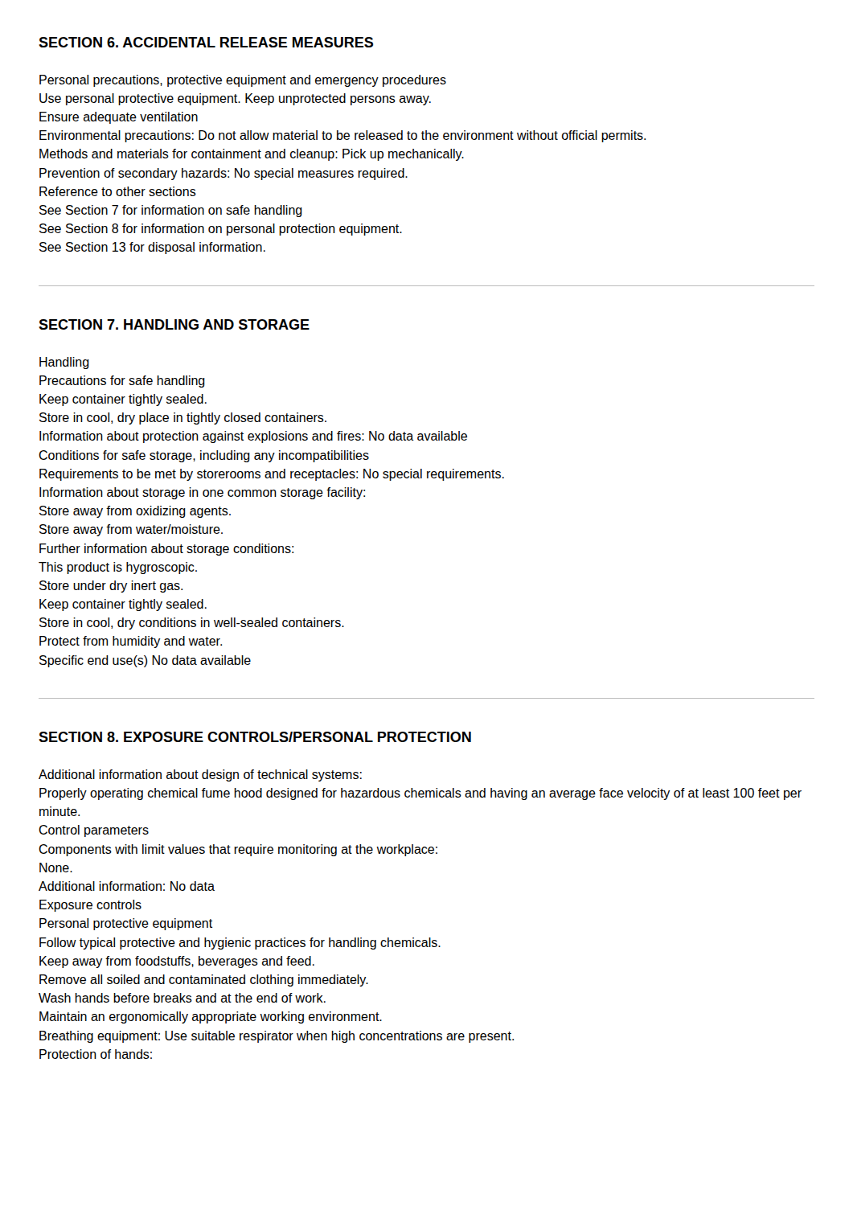SECTION 6. ACCIDENTAL RELEASE MEASURES
Personal precautions, protective equipment and emergency procedures
Use personal protective equipment. Keep unprotected persons away.
Ensure adequate ventilation
Environmental precautions: Do not allow material to be released to the environment without official permits.
Methods and materials for containment and cleanup: Pick up mechanically.
Prevention of secondary hazards: No special measures required.
Reference to other sections
See Section 7 for information on safe handling
See Section 8 for information on personal protection equipment.
See Section 13 for disposal information.
SECTION 7. HANDLING AND STORAGE
Handling
Precautions for safe handling
Keep container tightly sealed.
Store in cool, dry place in tightly closed containers.
Information about protection against explosions and fires: No data available
Conditions for safe storage, including any incompatibilities
Requirements to be met by storerooms and receptacles: No special requirements.
Information about storage in one common storage facility:
Store away from oxidizing agents.
Store away from water/moisture.
Further information about storage conditions:
This product is hygroscopic.
Store under dry inert gas.
Keep container tightly sealed.
Store in cool, dry conditions in well-sealed containers.
Protect from humidity and water.
Specific end use(s) No data available
SECTION 8. EXPOSURE CONTROLS/PERSONAL PROTECTION
Additional information about design of technical systems:
Properly operating chemical fume hood designed for hazardous chemicals and having an average face velocity of at least 100 feet per minute.
Control parameters
Components with limit values that require monitoring at the workplace:
None.
Additional information: No data
Exposure controls
Personal protective equipment
Follow typical protective and hygienic practices for handling chemicals.
Keep away from foodstuffs, beverages and feed.
Remove all soiled and contaminated clothing immediately.
Wash hands before breaks and at the end of work.
Maintain an ergonomically appropriate working environment.
Breathing equipment: Use suitable respirator when high concentrations are present.
Protection of hands: